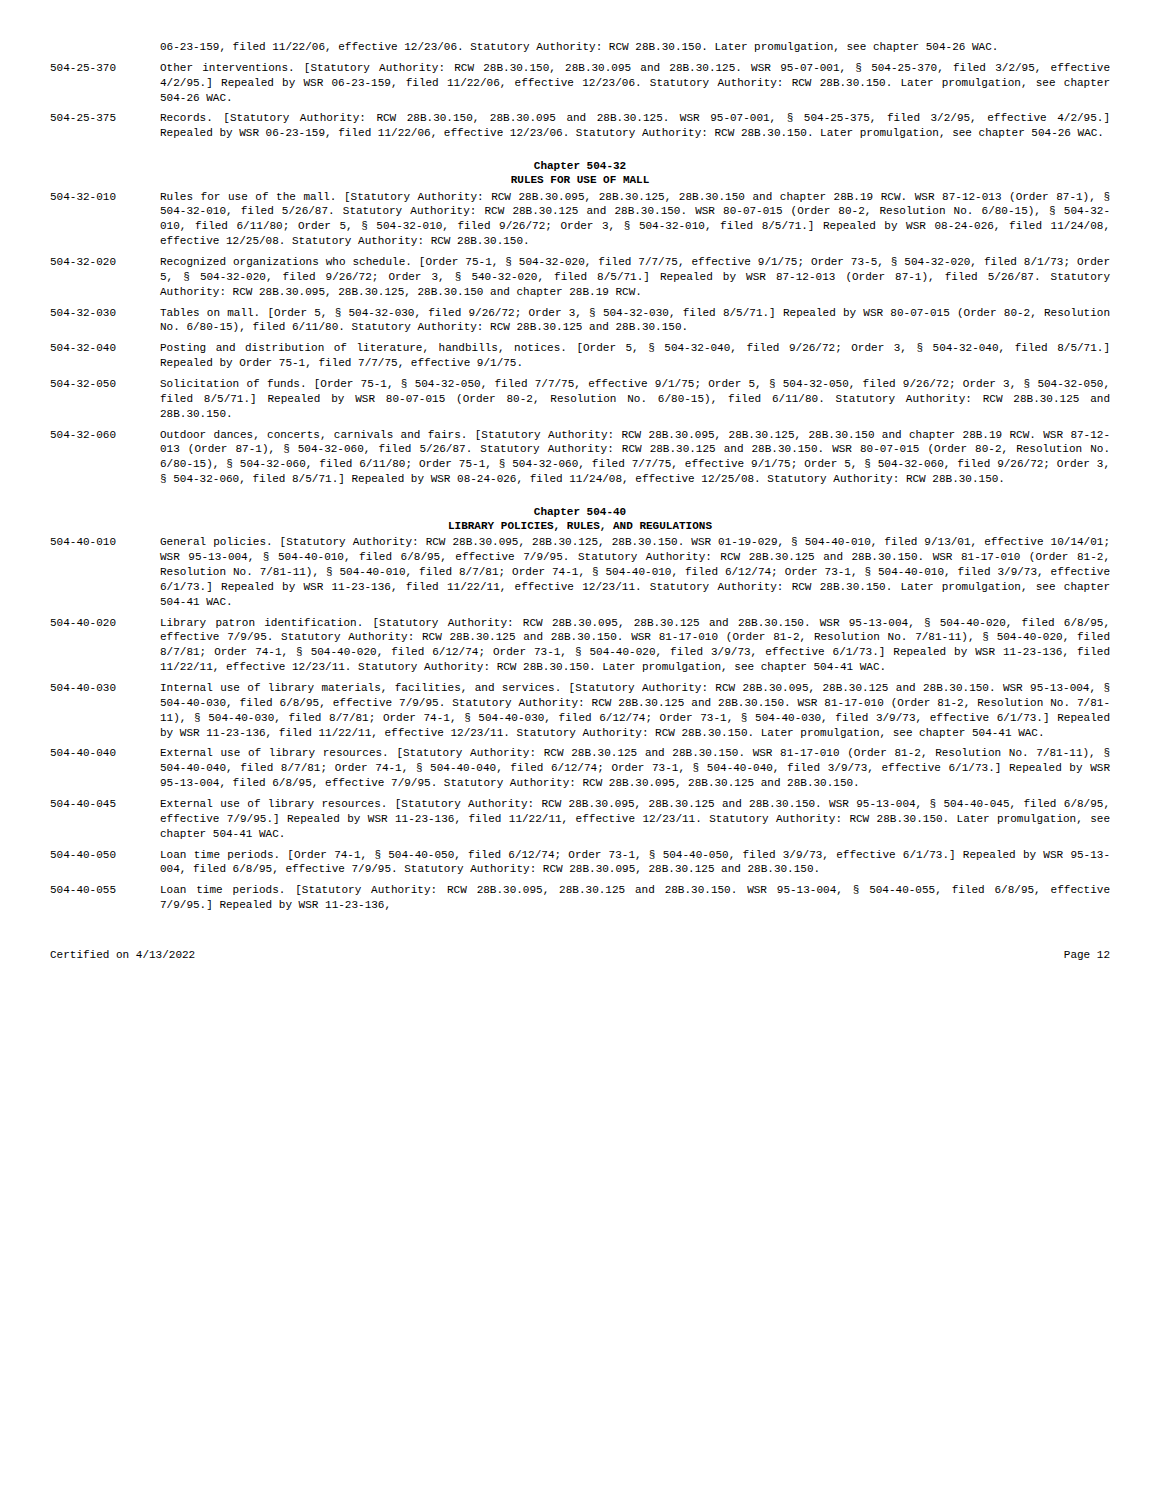06-23-159, filed 11/22/06, effective 12/23/06. Statutory Authority: RCW 28B.30.150. Later promulgation, see chapter 504-26 WAC.
504-25-370
Other interventions. [Statutory Authority: RCW 28B.30.150, 28B.30.095 and 28B.30.125. WSR 95-07-001, § 504-25-370, filed 3/2/95, effective 4/2/95.] Repealed by WSR 06-23-159, filed 11/22/06, effective 12/23/06. Statutory Authority: RCW 28B.30.150. Later promulgation, see chapter 504-26 WAC.
504-25-375
Records. [Statutory Authority: RCW 28B.30.150, 28B.30.095 and 28B.30.125. WSR 95-07-001, § 504-25-375, filed 3/2/95, effective 4/2/95.] Repealed by WSR 06-23-159, filed 11/22/06, effective 12/23/06. Statutory Authority: RCW 28B.30.150. Later promulgation, see chapter 504-26 WAC.
Chapter 504-32 RULES FOR USE OF MALL
504-32-010
Rules for use of the mall. [Statutory Authority: RCW 28B.30.095, 28B.30.125, 28B.30.150 and chapter 28B.19 RCW. WSR 87-12-013 (Order 87-1), § 504-32-010, filed 5/26/87. Statutory Authority: RCW 28B.30.125 and 28B.30.150. WSR 80-07-015 (Order 80-2, Resolution No. 6/80-15), § 504-32-010, filed 6/11/80; Order 5, § 504-32-010, filed 9/26/72; Order 3, § 504-32-010, filed 8/5/71.] Repealed by WSR 08-24-026, filed 11/24/08, effective 12/25/08. Statutory Authority: RCW 28B.30.150.
504-32-020
Recognized organizations who schedule. [Order 75-1, § 504-32-020, filed 7/7/75, effective 9/1/75; Order 73-5, § 504-32-020, filed 8/1/73; Order 5, § 504-32-020, filed 9/26/72; Order 3, § 540-32-020, filed 8/5/71.] Repealed by WSR 87-12-013 (Order 87-1), filed 5/26/87. Statutory Authority: RCW 28B.30.095, 28B.30.125, 28B.30.150 and chapter 28B.19 RCW.
504-32-030
Tables on mall. [Order 5, § 504-32-030, filed 9/26/72; Order 3, § 504-32-030, filed 8/5/71.] Repealed by WSR 80-07-015 (Order 80-2, Resolution No. 6/80-15), filed 6/11/80. Statutory Authority: RCW 28B.30.125 and 28B.30.150.
504-32-040
Posting and distribution of literature, handbills, notices. [Order 5, § 504-32-040, filed 9/26/72; Order 3, § 504-32-040, filed 8/5/71.] Repealed by Order 75-1, filed 7/7/75, effective 9/1/75.
504-32-050
Solicitation of funds. [Order 75-1, § 504-32-050, filed 7/7/75, effective 9/1/75; Order 5, § 504-32-050, filed 9/26/72; Order 3, § 504-32-050, filed 8/5/71.] Repealed by WSR 80-07-015 (Order 80-2, Resolution No. 6/80-15), filed 6/11/80. Statutory Authority: RCW 28B.30.125 and 28B.30.150.
504-32-060
Outdoor dances, concerts, carnivals and fairs. [Statutory Authority: RCW 28B.30.095, 28B.30.125, 28B.30.150 and chapter 28B.19 RCW. WSR 87-12-013 (Order 87-1), § 504-32-060, filed 5/26/87. Statutory Authority: RCW 28B.30.125 and 28B.30.150. WSR 80-07-015 (Order 80-2, Resolution No. 6/80-15), § 504-32-060, filed 6/11/80; Order 75-1, § 504-32-060, filed 7/7/75, effective 9/1/75; Order 5, § 504-32-060, filed 9/26/72; Order 3, § 504-32-060, filed 8/5/71.] Repealed by WSR 08-24-026, filed 11/24/08, effective 12/25/08. Statutory Authority: RCW 28B.30.150.
Chapter 504-40 LIBRARY POLICIES, RULES, AND REGULATIONS
504-40-010
General policies. [Statutory Authority: RCW 28B.30.095, 28B.30.125, 28B.30.150. WSR 01-19-029, § 504-40-010, filed 9/13/01, effective 10/14/01; WSR 95-13-004, § 504-40-010, filed 6/8/95, effective 7/9/95. Statutory Authority: RCW 28B.30.125 and 28B.30.150. WSR 81-17-010 (Order 81-2, Resolution No. 7/81-11), § 504-40-010, filed 8/7/81; Order 74-1, § 504-40-010, filed 6/12/74; Order 73-1, § 504-40-010, filed 3/9/73, effective 6/1/73.] Repealed by WSR 11-23-136, filed 11/22/11, effective 12/23/11. Statutory Authority: RCW 28B.30.150. Later promulgation, see chapter 504-41 WAC.
504-40-020
Library patron identification. [Statutory Authority: RCW 28B.30.095, 28B.30.125 and 28B.30.150. WSR 95-13-004, § 504-40-020, filed 6/8/95, effective 7/9/95. Statutory Authority: RCW 28B.30.125 and 28B.30.150. WSR 81-17-010 (Order 81-2, Resolution No. 7/81-11), § 504-40-020, filed 8/7/81; Order 74-1, § 504-40-020, filed 6/12/74; Order 73-1, § 504-40-020, filed 3/9/73, effective 6/1/73.] Repealed by WSR 11-23-136, filed 11/22/11, effective 12/23/11. Statutory Authority: RCW 28B.30.150. Later promulgation, see chapter 504-41 WAC.
504-40-030
Internal use of library materials, facilities, and services. [Statutory Authority: RCW 28B.30.095, 28B.30.125 and 28B.30.150. WSR 95-13-004, § 504-40-030, filed 6/8/95, effective 7/9/95. Statutory Authority: RCW 28B.30.125 and 28B.30.150. WSR 81-17-010 (Order 81-2, Resolution No. 7/81-11), § 504-40-030, filed 8/7/81; Order 74-1, § 504-40-030, filed 6/12/74; Order 73-1, § 504-40-030, filed 3/9/73, effective 6/1/73.] Repealed by WSR 11-23-136, filed 11/22/11, effective 12/23/11. Statutory Authority: RCW 28B.30.150. Later promulgation, see chapter 504-41 WAC.
504-40-040
External use of library resources. [Statutory Authority: RCW 28B.30.125 and 28B.30.150. WSR 81-17-010 (Order 81-2, Resolution No. 7/81-11), § 504-40-040, filed 8/7/81; Order 74-1, § 504-40-040, filed 6/12/74; Order 73-1, § 504-40-040, filed 3/9/73, effective 6/1/73.] Repealed by WSR 95-13-004, filed 6/8/95, effective 7/9/95. Statutory Authority: RCW 28B.30.095, 28B.30.125 and 28B.30.150.
504-40-045
External use of library resources. [Statutory Authority: RCW 28B.30.095, 28B.30.125 and 28B.30.150. WSR 95-13-004, § 504-40-045, filed 6/8/95, effective 7/9/95.] Repealed by WSR 11-23-136, filed 11/22/11, effective 12/23/11. Statutory Authority: RCW 28B.30.150. Later promulgation, see chapter 504-41 WAC.
504-40-050
Loan time periods. [Order 74-1, § 504-40-050, filed 6/12/74; Order 73-1, § 504-40-050, filed 3/9/73, effective 6/1/73.] Repealed by WSR 95-13-004, filed 6/8/95, effective 7/9/95. Statutory Authority: RCW 28B.30.095, 28B.30.125 and 28B.30.150.
504-40-055
Loan time periods. [Statutory Authority: RCW 28B.30.095, 28B.30.125 and 28B.30.150. WSR 95-13-004, § 504-40-055, filed 6/8/95, effective 7/9/95.] Repealed by WSR 11-23-136,
Certified on 4/13/2022
Page 12